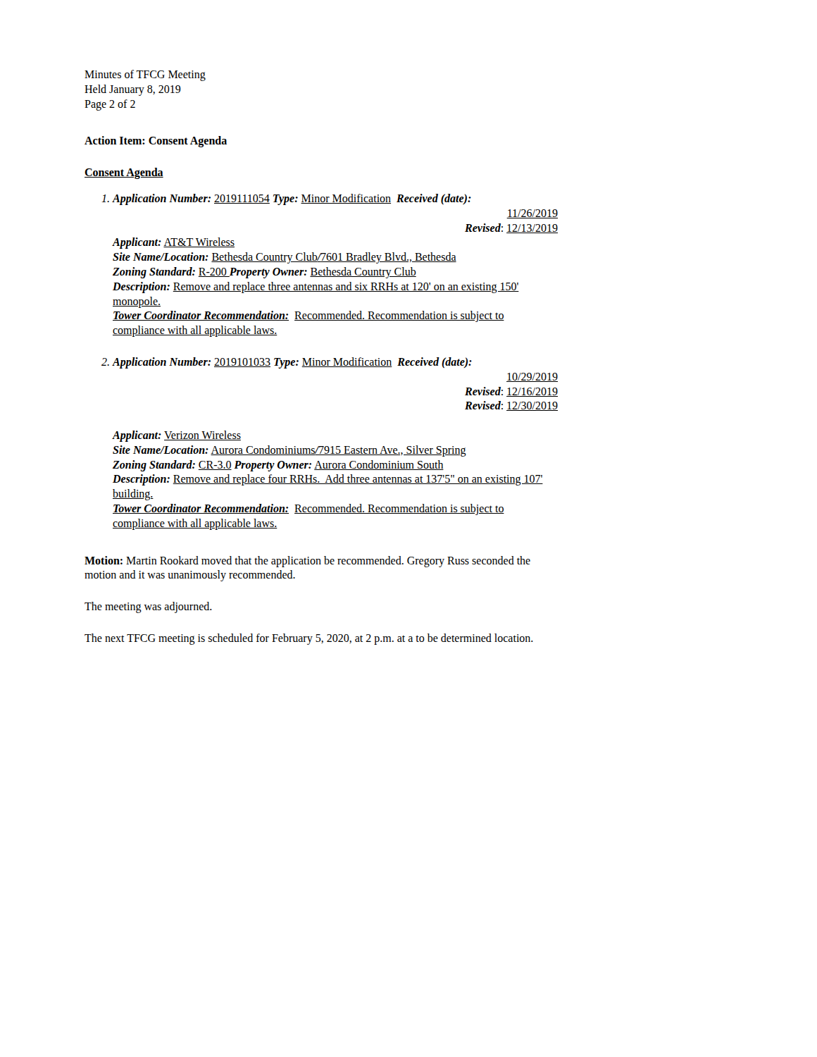Minutes of TFCG Meeting
Held January 8, 2019
Page 2 of 2
Action Item: Consent Agenda
Consent Agenda
Application Number: 2019111054 Type: Minor Modification Received (date):
11/26/2019
Revised: 12/13/2019
Applicant: AT&T Wireless
Site Name/Location: Bethesda Country Club/7601 Bradley Blvd., Bethesda
Zoning Standard: R-200 Property Owner: Bethesda Country Club
Description: Remove and replace three antennas and six RRHs at 120' on an existing 150' monopole.
Tower Coordinator Recommendation: Recommended. Recommendation is subject to compliance with all applicable laws.
Application Number: 2019101033 Type: Minor Modification Received (date):
10/29/2019
Revised: 12/16/2019
Revised: 12/30/2019
Applicant: Verizon Wireless
Site Name/Location: Aurora Condominiums/7915 Eastern Ave., Silver Spring
Zoning Standard: CR-3.0 Property Owner: Aurora Condominium South
Description: Remove and replace four RRHs. Add three antennas at 137'5" on an existing 107' building.
Tower Coordinator Recommendation: Recommended. Recommendation is subject to compliance with all applicable laws.
Motion: Martin Rookard moved that the application be recommended. Gregory Russ seconded the motion and it was unanimously recommended.
The meeting was adjourned.
The next TFCG meeting is scheduled for February 5, 2020, at 2 p.m. at a to be determined location.